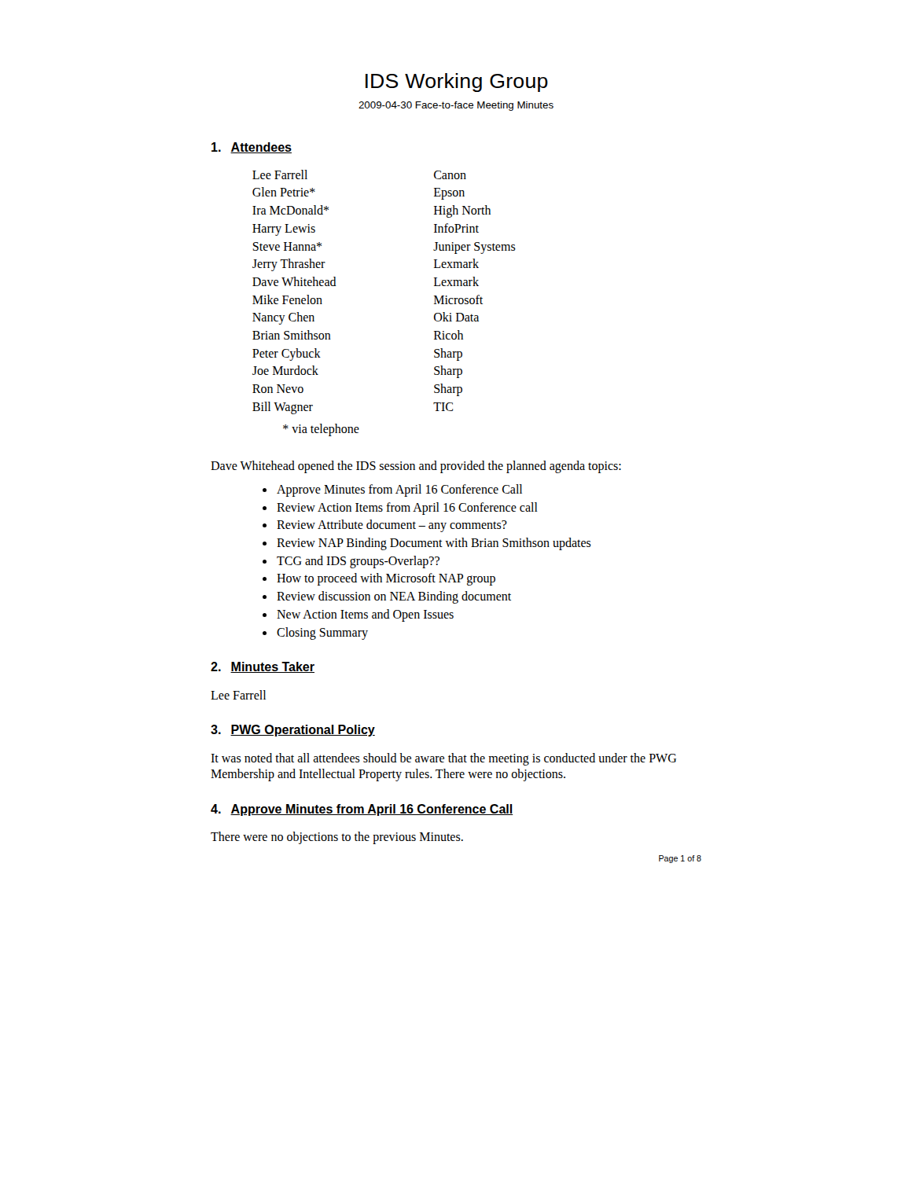IDS Working Group
2009-04-30 Face-to-face Meeting Minutes
1. Attendees
| Lee Farrell | Canon |
| Glen Petrie* | Epson |
| Ira McDonald* | High North |
| Harry Lewis | InfoPrint |
| Steve Hanna* | Juniper Systems |
| Jerry Thrasher | Lexmark |
| Dave Whitehead | Lexmark |
| Mike Fenelon | Microsoft |
| Nancy Chen | Oki Data |
| Brian Smithson | Ricoh |
| Peter Cybuck | Sharp |
| Joe Murdock | Sharp |
| Ron Nevo | Sharp |
| Bill Wagner | TIC |
* via telephone
Dave Whitehead opened the IDS session and provided the planned agenda topics:
Approve Minutes from April 16 Conference Call
Review Action Items from April 16 Conference call
Review Attribute document – any comments?
Review NAP Binding Document with Brian Smithson updates
TCG and IDS groups-Overlap??
How to proceed with Microsoft NAP group
Review discussion on NEA Binding document
New Action Items and Open Issues
Closing Summary
2. Minutes Taker
Lee Farrell
3. PWG Operational Policy
It was noted that all attendees should be aware that the meeting is conducted under the PWG Membership and Intellectual Property rules. There were no objections.
4. Approve Minutes from April 16 Conference Call
There were no objections to the previous Minutes.
Page 1 of 8